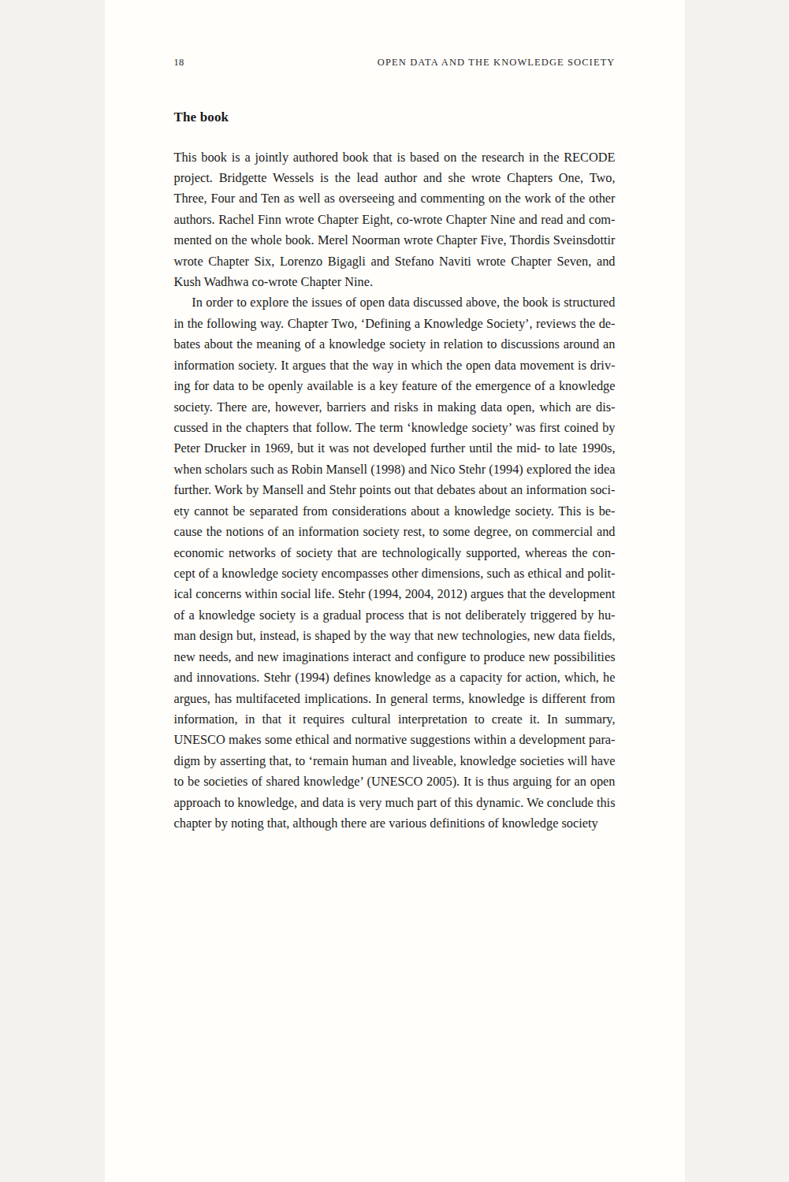18 Open Data and the Knowledge Society
The book
This book is a jointly authored book that is based on the research in the RECODE project. Bridgette Wessels is the lead author and she wrote Chapters One, Two, Three, Four and Ten as well as overseeing and commenting on the work of the other authors. Rachel Finn wrote Chapter Eight, co-wrote Chapter Nine and read and commented on the whole book. Merel Noorman wrote Chapter Five, Thordis Sveinsdottir wrote Chapter Six, Lorenzo Bigagli and Stefano Naviti wrote Chapter Seven, and Kush Wadhwa co-wrote Chapter Nine.
In order to explore the issues of open data discussed above, the book is structured in the following way. Chapter Two, ‘Defining a Knowledge Society’, reviews the debates about the meaning of a knowledge society in relation to discussions around an information society. It argues that the way in which the open data movement is driving for data to be openly available is a key feature of the emergence of a knowledge society. There are, however, barriers and risks in making data open, which are discussed in the chapters that follow. The term ‘knowledge society’ was first coined by Peter Drucker in 1969, but it was not developed further until the mid- to late 1990s, when scholars such as Robin Mansell (1998) and Nico Stehr (1994) explored the idea further. Work by Mansell and Stehr points out that debates about an information society cannot be separated from considerations about a knowledge society. This is because the notions of an information society rest, to some degree, on commercial and economic networks of society that are technologically supported, whereas the concept of a knowledge society encompasses other dimensions, such as ethical and political concerns within social life. Stehr (1994, 2004, 2012) argues that the development of a knowledge society is a gradual process that is not deliberately triggered by human design but, instead, is shaped by the way that new technologies, new data fields, new needs, and new imaginations interact and configure to produce new possibilities and innovations. Stehr (1994) defines knowledge as a capacity for action, which, he argues, has multifaceted implications. In general terms, knowledge is different from information, in that it requires cultural interpretation to create it. In summary, UNESCO makes some ethical and normative suggestions within a development paradigm by asserting that, to ‘remain human and liveable, knowledge societies will have to be societies of shared knowledge’ (UNESCO 2005). It is thus arguing for an open approach to knowledge, and data is very much part of this dynamic. We conclude this chapter by noting that, although there are various definitions of knowledge society